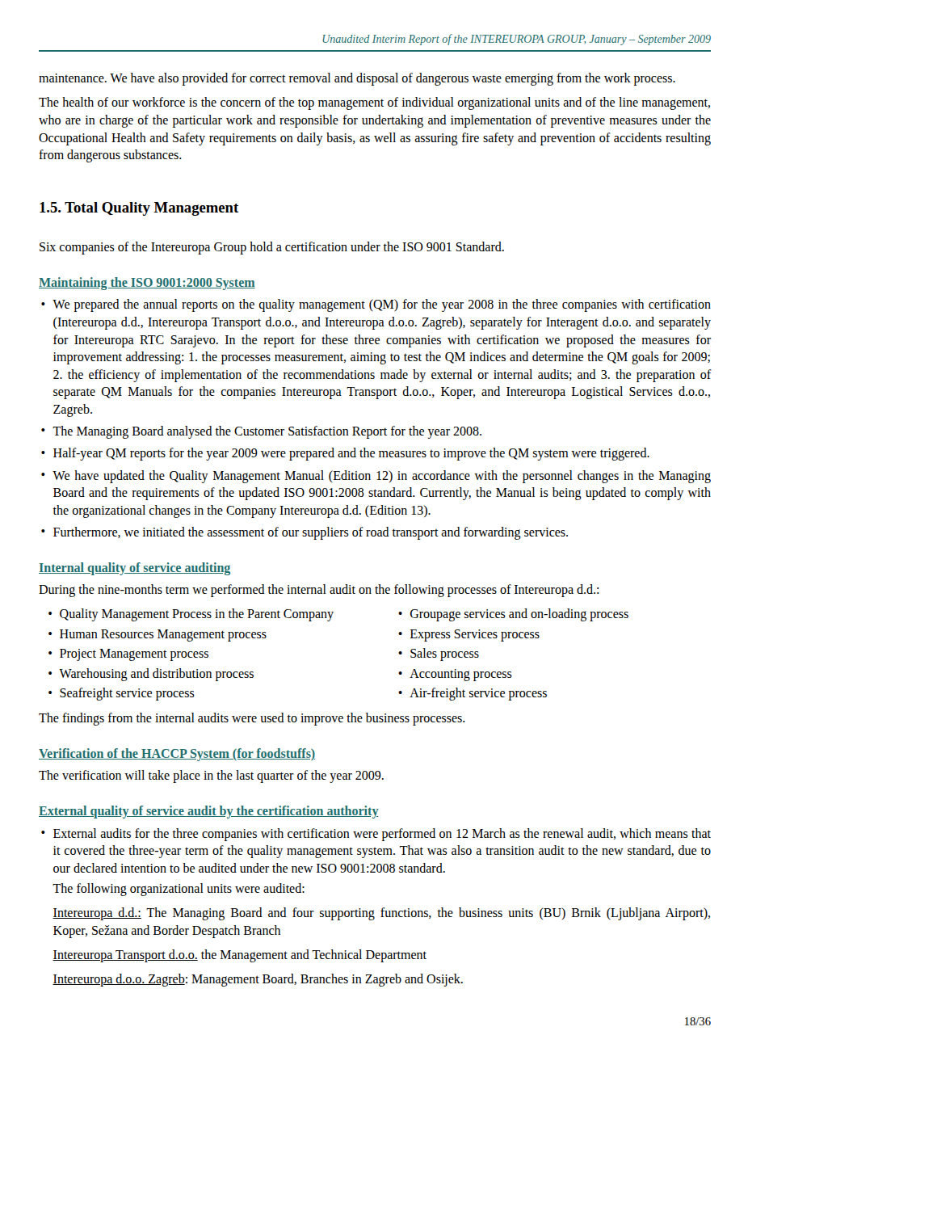Unaudited Interim Report of the INTEREUROPA GROUP, January – September 2009
maintenance. We have also provided for correct removal and disposal of dangerous waste emerging from the work process.
The health of our workforce is the concern of the top management of individual organizational units and of the line management, who are in charge of the particular work and responsible for undertaking and implementation of preventive measures under the Occupational Health and Safety requirements on daily basis, as well as assuring fire safety and prevention of accidents resulting from dangerous substances.
1.5. Total Quality Management
Six companies of the Intereuropa Group hold a certification under the ISO 9001 Standard.
Maintaining the ISO 9001:2000 System
We prepared the annual reports on the quality management (QM) for the year 2008 in the three companies with certification (Intereuropa d.d., Intereuropa Transport d.o.o., and Intereuropa d.o.o. Zagreb), separately for Interagent d.o.o. and separately for Intereuropa RTC Sarajevo. In the report for these three companies with certification we proposed the measures for improvement addressing: 1. the processes measurement, aiming to test the QM indices and determine the QM goals for 2009; 2. the efficiency of implementation of the recommendations made by external or internal audits; and 3. the preparation of separate QM Manuals for the companies Intereuropa Transport d.o.o., Koper, and Intereuropa Logistical Services d.o.o., Zagreb.
The Managing Board analysed the Customer Satisfaction Report for the year 2008.
Half-year QM reports for the year 2009 were prepared and the measures to improve the QM system were triggered.
We have updated the Quality Management Manual (Edition 12) in accordance with the personnel changes in the Managing Board and the requirements of the updated ISO 9001:2008 standard. Currently, the Manual is being updated to comply with the organizational changes in the Company Intereuropa d.d. (Edition 13).
Furthermore, we initiated the assessment of our suppliers of road transport and forwarding services.
Internal quality of service auditing
During the nine-months term we performed the internal audit on the following processes of Intereuropa d.d.:
Quality Management Process in the Parent Company
Human Resources Management process
Project Management process
Warehousing and distribution process
Seafreight service process
Groupage services and on-loading process
Express Services process
Sales process
Accounting process
Air-freight service process
The findings from the internal audits were used to improve the business processes.
Verification of the HACCP System (for foodstuffs)
The verification will take place in the last quarter of the year 2009.
External quality of service audit by the certification authority
External audits for the three companies with certification were performed on 12 March as the renewal audit, which means that it covered the three-year term of the quality management system. That was also a transition audit to the new standard, due to our declared intention to be audited under the new ISO 9001:2008 standard.
The following organizational units were audited:
Intereuropa d.d.: The Managing Board and four supporting functions, the business units (BU) Brnik (Ljubljana Airport), Koper, Sežana and Border Despatch Branch
Intereuropa Transport d.o.o. the Management and Technical Department
Intereuropa d.o.o. Zagreb: Management Board, Branches in Zagreb and Osijek.
18/36